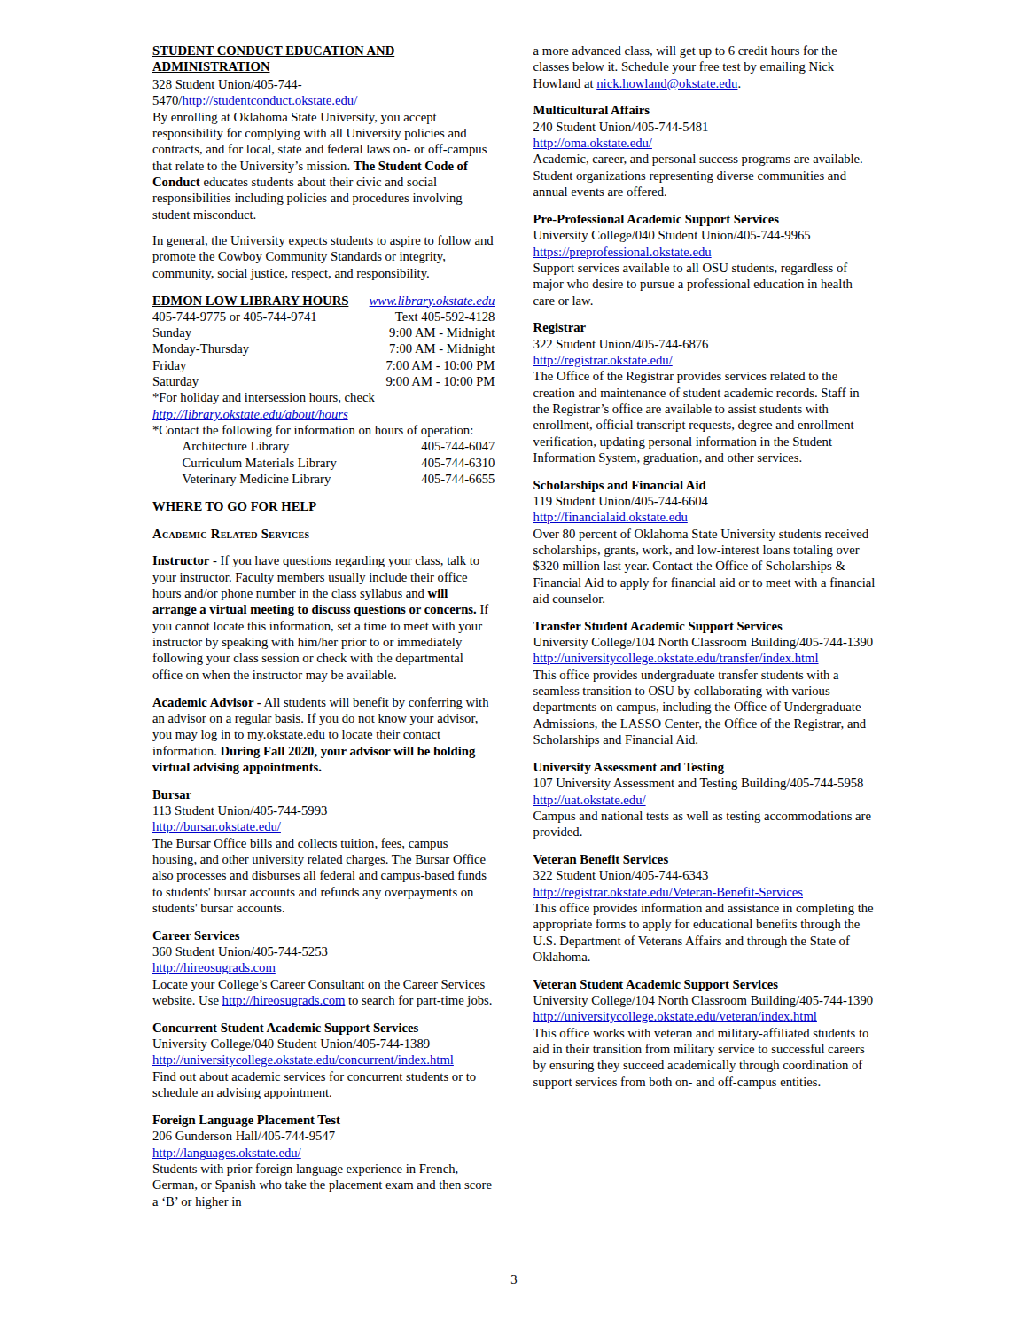STUDENT CONDUCT EDUCATION AND ADMINISTRATION
328 Student Union/405-744-5470/http://studentconduct.okstate.edu/
By enrolling at Oklahoma State University, you accept responsibility for complying with all University policies and contracts, and for local, state and federal laws on- or off-campus that relate to the University’s mission. The Student Code of Conduct educates students about their civic and social responsibilities including policies and procedures involving student misconduct.
In general, the University expects students to aspire to follow and promote the Cowboy Community Standards or integrity, community, social justice, respect, and responsibility.
| EDMON LOW LIBRARY HOURS | www.library.okstate.edu |
| 405-744-9775 or 405-744-9741 | Text 405-592-4128 |
| Sunday | 9:00 AM - Midnight |
| Monday-Thursday | 7:00 AM - Midnight |
| Friday | 7:00 AM - 10:00 PM |
| Saturday | 9:00 AM - 10:00 PM |
*For holiday and intersession hours, check
http://library.okstate.edu/about/hours
*Contact the following for information on hours of operation:
Architecture Library 405-744-6047
Curriculum Materials Library 405-744-6310
Veterinary Medicine Library 405-744-6655
WHERE TO GO FOR HELP
Academic Related Services
Instructor - If you have questions regarding your class, talk to your instructor. Faculty members usually include their office hours and/or phone number in the class syllabus and will arrange a virtual meeting to discuss questions or concerns. If you cannot locate this information, set a time to meet with your instructor by speaking with him/her prior to or immediately following your class session or check with the departmental office on when the instructor may be available.
Academic Advisor - All students will benefit by conferring with an advisor on a regular basis. If you do not know your advisor, you may log in to my.okstate.edu to locate their contact information. During Fall 2020, your advisor will be holding virtual advising appointments.
Bursar
113 Student Union/405-744-5993
http://bursar.okstate.edu/
The Bursar Office bills and collects tuition, fees, campus housing, and other university related charges. The Bursar Office also processes and disburses all federal and campus-based funds to students' bursar accounts and refunds any overpayments on students' bursar accounts.
Career Services
360 Student Union/405-744-5253
http://hireosugrads.com
Locate your College’s Career Consultant on the Career Services website. Use http://hireosugrads.com to search for part-time jobs.
Concurrent Student Academic Support Services
University College/040 Student Union/405-744-1389
http://universitycollege.okstate.edu/concurrent/index.html
Find out about academic services for concurrent students or to schedule an advising appointment.
Foreign Language Placement Test
206 Gunderson Hall/405-744-9547
http://languages.okstate.edu/
Students with prior foreign language experience in French, German, or Spanish who take the placement exam and then score a ‘B’ or higher in
a more advanced class, will get up to 6 credit hours for the classes below it. Schedule your free test by emailing Nick Howland at nick.howland@okstate.edu.
Multicultural Affairs
240 Student Union/405-744-5481
http://oma.okstate.edu/
Academic, career, and personal success programs are available. Student organizations representing diverse communities and annual events are offered.
Pre-Professional Academic Support Services
University College/040 Student Union/405-744-9965
https://preprofessional.okstate.edu
Support services available to all OSU students, regardless of major who desire to pursue a professional education in health care or law.
Registrar
322 Student Union/405-744-6876
http://registrar.okstate.edu/
The Office of the Registrar provides services related to the creation and maintenance of student academic records. Staff in the Registrar’s office are available to assist students with enrollment, official transcript requests, degree and enrollment verification, updating personal information in the Student Information System, graduation, and other services.
Scholarships and Financial Aid
119 Student Union/405-744-6604
http://financialaid.okstate.edu
Over 80 percent of Oklahoma State University students received scholarships, grants, work, and low-interest loans totaling over $320 million last year. Contact the Office of Scholarships & Financial Aid to apply for financial aid or to meet with a financial aid counselor.
Transfer Student Academic Support Services
University College/104 North Classroom Building/405-744-1390
http://universitycollege.okstate.edu/transfer/index.html
This office provides undergraduate transfer students with a seamless transition to OSU by collaborating with various departments on campus, including the Office of Undergraduate Admissions, the LASSO Center, the Office of the Registrar, and Scholarships and Financial Aid.
University Assessment and Testing
107 University Assessment and Testing Building/405-744-5958
http://uat.okstate.edu/
Campus and national tests as well as testing accommodations are provided.
Veteran Benefit Services
322 Student Union/405-744-6343
http://registrar.okstate.edu/Veteran-Benefit-Services
This office provides information and assistance in completing the appropriate forms to apply for educational benefits through the U.S. Department of Veterans Affairs and through the State of Oklahoma.
Veteran Student Academic Support Services
University College/104 North Classroom Building/405-744-1390
http://universitycollege.okstate.edu/veteran/index.html
This office works with veteran and military-affiliated students to aid in their transition from military service to successful careers by ensuring they succeed academically through coordination of support services from both on- and off-campus entities.
3